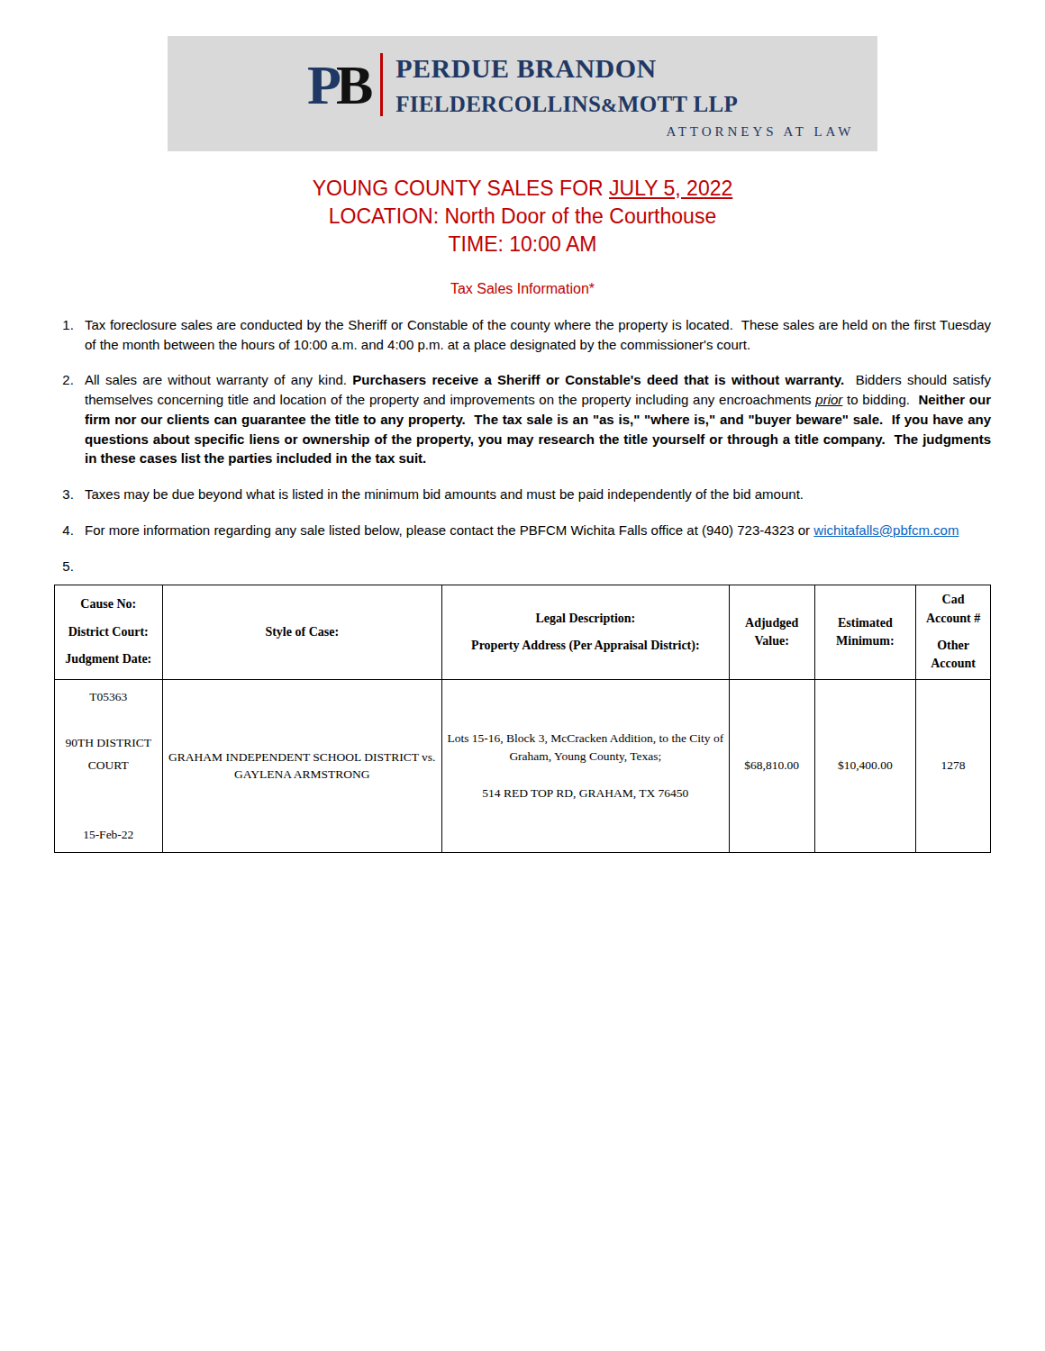PB
PERDUE BRANDON
FIELDERCOLLINS&MOTT LLP
ATTORNEYS AT LAW
YOUNG COUNTY SALES FOR JULY 5, 2022
LOCATION: North Door of the Courthouse
TIME: 10:00 AM
Tax Sales Information*
Tax foreclosure sales are conducted by the Sheriff or Constable of the county where the property is located. These sales are held on the first Tuesday of the month between the hours of 10:00 a.m. and 4:00 p.m. at a place designated by the commissioner's court.
All sales are without warranty of any kind. Purchasers receive a Sheriff or Constable's deed that is without warranty. Bidders should satisfy themselves concerning title and location of the property and improvements on the property including any encroachments prior to bidding. Neither our firm nor our clients can guarantee the title to any property. The tax sale is an "as is," "where is," and "buyer beware" sale. If you have any questions about specific liens or ownership of the property, you may research the title yourself or through a title company. The judgments in these cases list the parties included in the tax suit.
Taxes may be due beyond what is listed in the minimum bid amounts and must be paid independently of the bid amount.
For more information regarding any sale listed below, please contact the PBFCM Wichita Falls office at (940) 723-4323 or wichitafalls@pbfcm.com
| Cause No: District Court: Judgment Date: | Style of Case: | Legal Description: Property Address (Per Appraisal District): | Adjudged Value: | Estimated Minimum: | Cad Account # Other Account |
| --- | --- | --- | --- | --- | --- |
| T05363 90TH DISTRICT COURT 15-Feb-22 | GRAHAM INDEPENDENT SCHOOL DISTRICT vs. GAYLENA ARMSTRONG | Lots 15-16, Block 3, McCracken Addition, to the City of Graham, Young County, Texas; 514 RED TOP RD, GRAHAM, TX 76450 | $68,810.00 | $10,400.00 | 1278 |